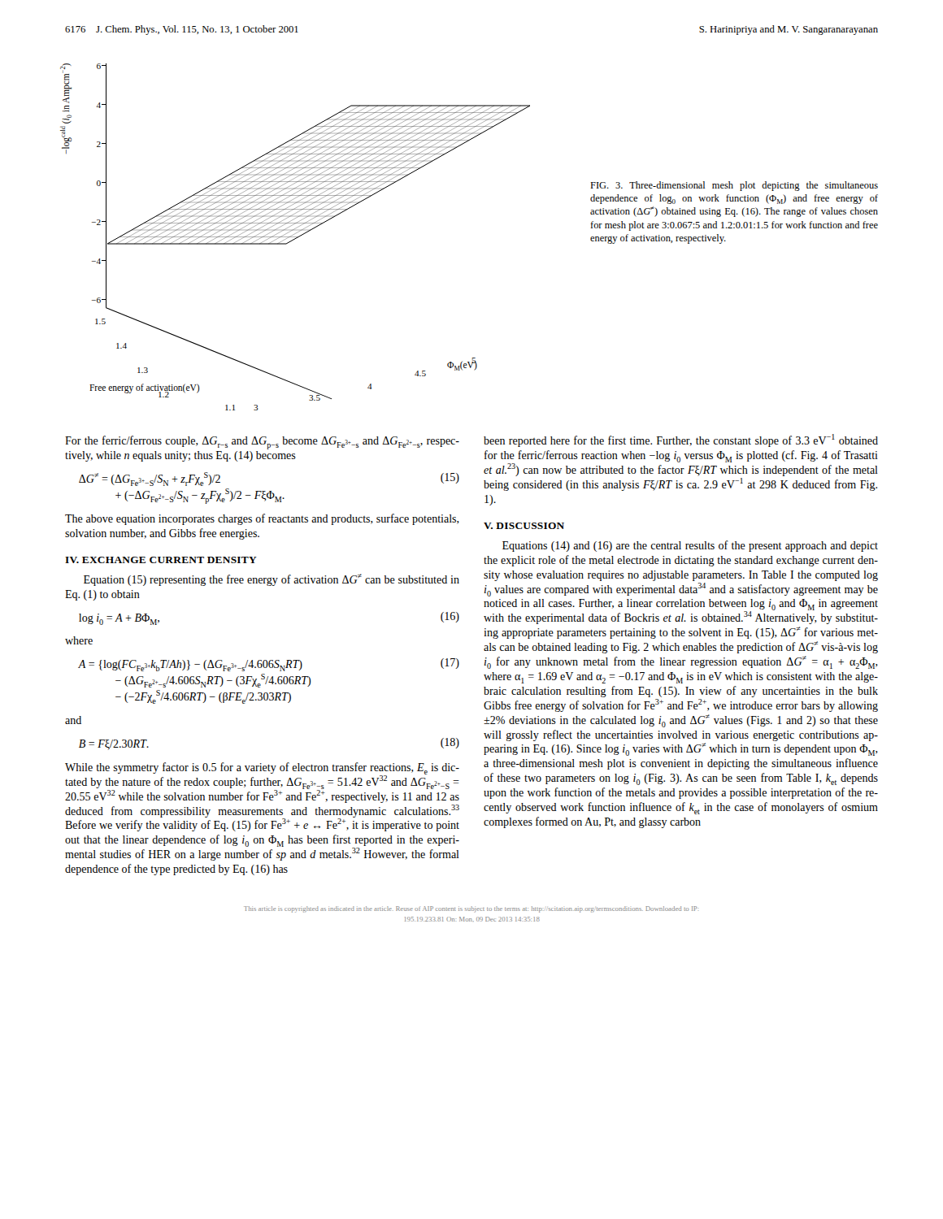6176 J. Chem. Phys., Vol. 115, No. 13, 1 October 2001 S. Harinipriya and M. V. Sangaranarayanan
−logcald (i0 in Ampcm−2)
6
4
2
0
−2
−4
−6
1.5
1.4
1.3
1.2
1.1
3
Free energy of activation(eV)
3.5
4
4.5
5
ΦM(eV)
FIG. 3. Three-dimensional mesh plot depicting the simultaneous dependence of log0 on work function (ΦM) and free energy of activation (ΔG≠) obtained using Eq. (16). The range of values chosen for mesh plot are 3:0.067:5 and 1.2:0.01:1.5 for work function and free energy of activation, respectively.
For the ferric/ferrous couple, ΔGr−s and ΔGp−s become ΔGFe3+−s and ΔGFe2+−s, respectively, while n equals unity; thus Eq. (14) becomes
ΔG≠ = (ΔGFe3+−S/SN + zrFχeS)/2
+ (−ΔGFe2+−S/SN − zpFχeS)/2 − FξΦM.
(15)
The above equation incorporates charges of reactants and products, surface potentials, solvation number, and Gibbs free energies.
IV. EXCHANGE CURRENT DENSITY
Equation (15) representing the free energy of activation ΔG≠ can be substituted in Eq. (1) to obtain
log i0 = A + BΦM,
(16)
where
A = {log(FCFe3+kbT/Ah)} − (ΔGFe3+−s/4.606SNRT)
− (ΔGFe2+−s/4.606SNRT) − (3FχeS/4.606RT)
− (−2FχeS/4.606RT) − (βFEe/2.303RT)
(17)
and
B = Fξ/2.30RT.
(18)
While the symmetry factor is 0.5 for a variety of electron transfer reactions, Ee is dictated by the nature of the redox couple; further, ΔGFe3+−s = 51.42 eV32 and ΔGFe2+−S = 20.55 eV32 while the solvation number for Fe3+ and Fe2+, respectively, is 11 and 12 as deduced from compressibility measurements and thermodynamic calculations.33 Before we verify the validity of Eq. (15) for Fe3+ + e ↔ Fe2+, it is imperative to point out that the linear dependence of log i0 on ΦM has been first reported in the experimental studies of HER on a large number of sp and d metals.32 However, the formal dependence of the type predicted by Eq. (16) has
been reported here for the first time. Further, the constant slope of 3.3 eV−1 obtained for the ferric/ferrous reaction when −log i0 versus ΦM is plotted (cf. Fig. 4 of Trasatti et al.23) can now be attributed to the factor Fξ/RT which is independent of the metal being considered (in this analysis Fξ/RT is ca. 2.9 eV−1 at 298 K deduced from Fig. 1).
V. DISCUSSION
Equations (14) and (16) are the central results of the present approach and depict the explicit role of the metal electrode in dictating the standard exchange current density whose evaluation requires no adjustable parameters. In Table I the computed log i0 values are compared with experimental data34 and a satisfactory agreement may be noticed in all cases. Further, a linear correlation between log i0 and ΦM in agreement with the experimental data of Bockris et al. is obtained.34 Alternatively, by substituting appropriate parameters pertaining to the solvent in Eq. (15), ΔG≠ for various metals can be obtained leading to Fig. 2 which enables the prediction of ΔG≠ vis-à-vis log i0 for any unknown metal from the linear regression equation ΔG≠ = α1 + α2ΦM, where α1 = 1.69 eV and α2 = −0.17 and ΦM is in eV which is consistent with the algebraic calculation resulting from Eq. (15). In view of any uncertainties in the bulk Gibbs free energy of solvation for Fe3+ and Fe2+, we introduce error bars by allowing ±2% deviations in the calculated log i0 and ΔG≠ values (Figs. 1 and 2) so that these will grossly reflect the uncertainties involved in various energetic contributions appearing in Eq. (16). Since log i0 varies with ΔG≠ which in turn is dependent upon ΦM, a three-dimensional mesh plot is convenient in depicting the simultaneous influence of these two parameters on log i0 (Fig. 3). As can be seen from Table I, ket depends upon the work function of the metals and provides a possible interpretation of the recently observed work function influence of ket in the case of monolayers of osmium complexes formed on Au, Pt, and glassy carbon
This article is copyrighted as indicated in the article. Reuse of AIP content is subject to the terms at: http://scitation.aip.org/termsconditions. Downloaded to IP:
195.19.233.81 On: Mon, 09 Dec 2013 14:35:18